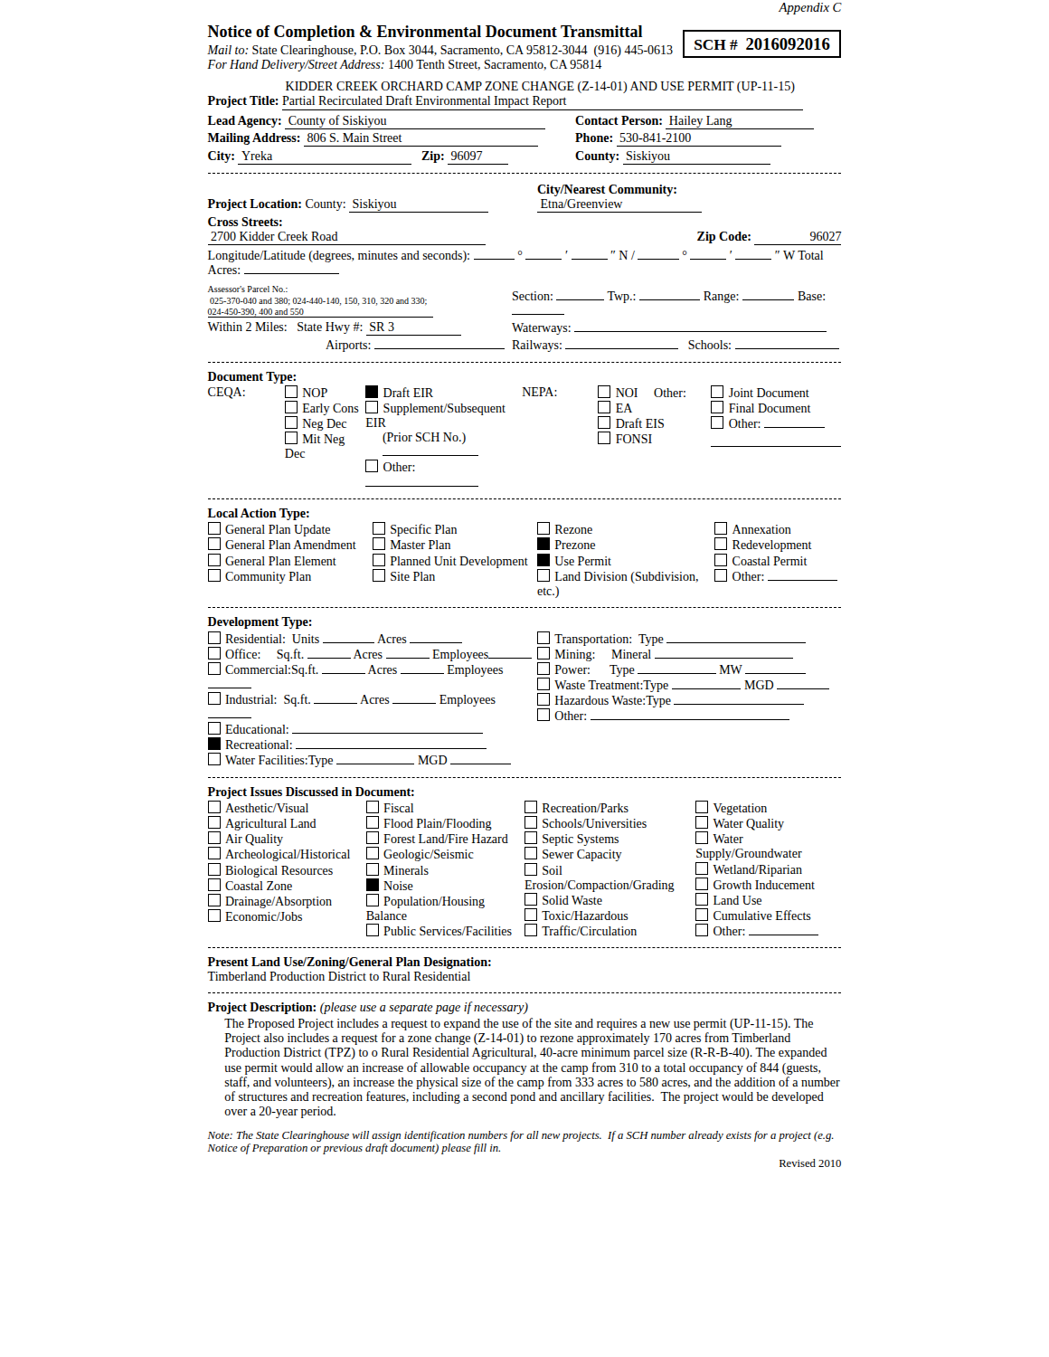Appendix C
Notice of Completion & Environmental Document Transmittal
Mail to: State Clearinghouse, P.O. Box 3044, Sacramento, CA 95812-3044 (916) 445-0613
For Hand Delivery/Street Address: 1400 Tenth Street, Sacramento, CA 95814
SCH # 2016092016
Project Title: KIDDER CREEK ORCHARD CAMP ZONE CHANGE (Z-14-01) AND USE PERMIT (UP-11-15) Partial Recirculated Draft Environmental Impact Report
| Lead Agency: County of Siskiyou | Contact Person: Hailey Lang |
| Mailing Address: 806 S. Main Street | Phone: 530-841-2100 |
| City: Yreka Zip: 96097 | County: Siskiyou |
| Project Location: County: Siskiyou | City/Nearest Community: Etna/Greenview |
| Cross Streets: 2700 Kidder Creek Road | Zip Code: 96027 |
Longitude/Latitude (degrees, minutes and seconds): ° ′ ″ N / ° ′ ″ W Total Acres:
| Assessor's Parcel No.: 025-370-040 and 380; 024-440-140, 150, 310, 320 and 330; 024-450-390, 400 and 550 | Section: Twp.: Range: Base: |
| Within 2 Miles: State Hwy #: SR 3 | Waterways: |
| Airports: | Railways: Schools: |
Document Type:
| CEQA: | NOP Early Cons Neg Dec Mit Neg Dec | Draft EIR Supplement/Subsequent EIR (Prior SCH No.) Other: | NEPA: | NOI Other: EA Draft EIS FONSI | Joint Document Final Document Other: |
Local Action Type:
| General Plan Update General Plan Amendment General Plan Element Community Plan | Specific Plan Master Plan Planned Unit Development Site Plan | Rezone Prezone Use Permit Land Division (Subdivision, etc.) | Annexation Redevelopment Coastal Permit Other: |
Development Type:
| Residential: Units Acres Office: Sq.ft. Acres Employees Commercial:Sq.ft. Acres Employees Industrial: Sq.ft. Acres Employees Educational: Recreational: Water Facilities:Type MGD | Transportation: Type Mining: Mineral Power: Type MW Waste Treatment:Type MGD Hazardous Waste:Type Other: |
Project Issues Discussed in Document:
| Aesthetic/Visual Agricultural Land Air Quality Archeological/Historical Biological Resources Coastal Zone Drainage/Absorption Economic/Jobs | Fiscal Flood Plain/Flooding Forest Land/Fire Hazard Geologic/Seismic Minerals Noise Population/Housing Balance Public Services/Facilities | Recreation/Parks Schools/Universities Septic Systems Sewer Capacity Soil Erosion/Compaction/Grading Solid Waste Toxic/Hazardous Traffic/Circulation | Vegetation Water Quality Water Supply/Groundwater Wetland/Riparian Growth Inducement Land Use Cumulative Effects Other: |
Present Land Use/Zoning/General Plan Designation:
Timberland Production District to Rural Residential
Project Description: (please use a separate page if necessary)
The Proposed Project includes a request to expand the use of the site and requires a new use permit (UP-11-15). The Project also includes a request for a zone change (Z-14-01) to rezone approximately 170 acres from Timberland Production District (TPZ) to o Rural Residential Agricultural, 40-acre minimum parcel size (R-R-B-40). The expanded use permit would allow an increase of allowable occupancy at the camp from 310 to a total occupancy of 844 (guests, staff, and volunteers), an increase the physical size of the camp from 333 acres to 580 acres, and the addition of a number of structures and recreation features, including a second pond and ancillary facilities. The project would be developed over a 20-year period.
Note: The State Clearinghouse will assign identification numbers for all new projects. If a SCH number already exists for a project (e.g. Notice of Preparation or previous draft document) please fill in.
Revised 2010